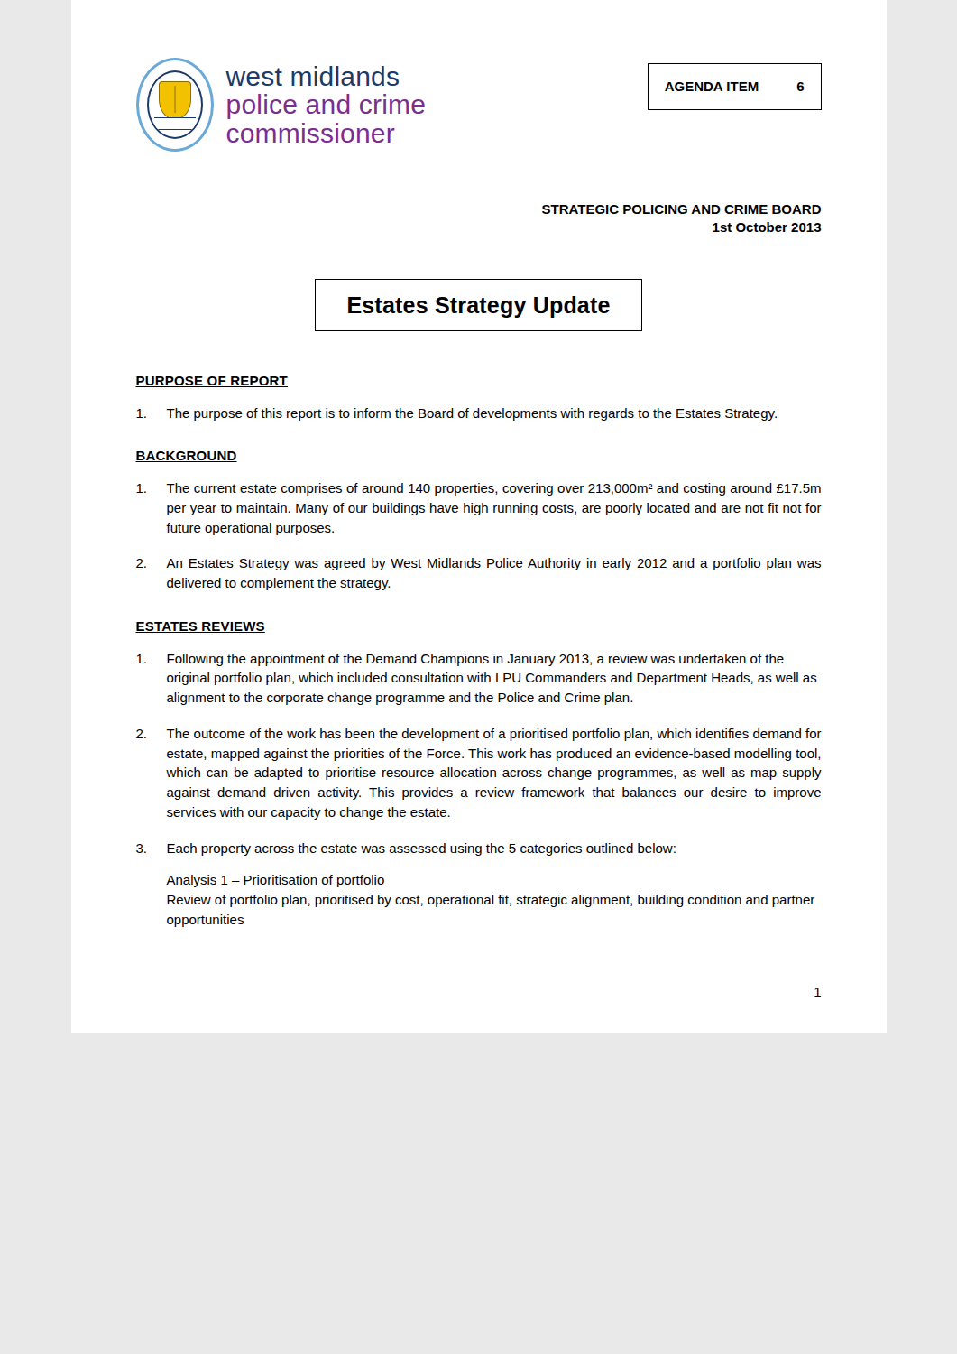west midlands police and crime commissioner
AGENDA ITEM6
STRATEGIC POLICING AND CRIME BOARD
1st October 2013
Estates Strategy Update
PURPOSE OF REPORT
The purpose of this report is to inform the Board of developments with regards to the Estates Strategy.
BACKGROUND
The current estate comprises of around 140 properties, covering over 213,000m² and costing around £17.5m per year to maintain. Many of our buildings have high running costs, are poorly located and are not fit not for future operational purposes.
An Estates Strategy was agreed by West Midlands Police Authority in early 2012 and a portfolio plan was delivered to complement the strategy.
ESTATES REVIEWS
Following the appointment of the Demand Champions in January 2013, a review was undertaken of the original portfolio plan, which included consultation with LPU Commanders and Department Heads, as well as alignment to the corporate change programme and the Police and Crime plan.
The outcome of the work has been the development of a prioritised portfolio plan, which identifies demand for estate, mapped against the priorities of the Force. This work has produced an evidence-based modelling tool, which can be adapted to prioritise resource allocation across change programmes, as well as map supply against demand driven activity. This provides a review framework that balances our desire to improve services with our capacity to change the estate.
Each property across the estate was assessed using the 5 categories outlined below:
Analysis 1 – Prioritisation of portfolio
Review of portfolio plan, prioritised by cost, operational fit, strategic alignment, building condition and partner opportunities
1